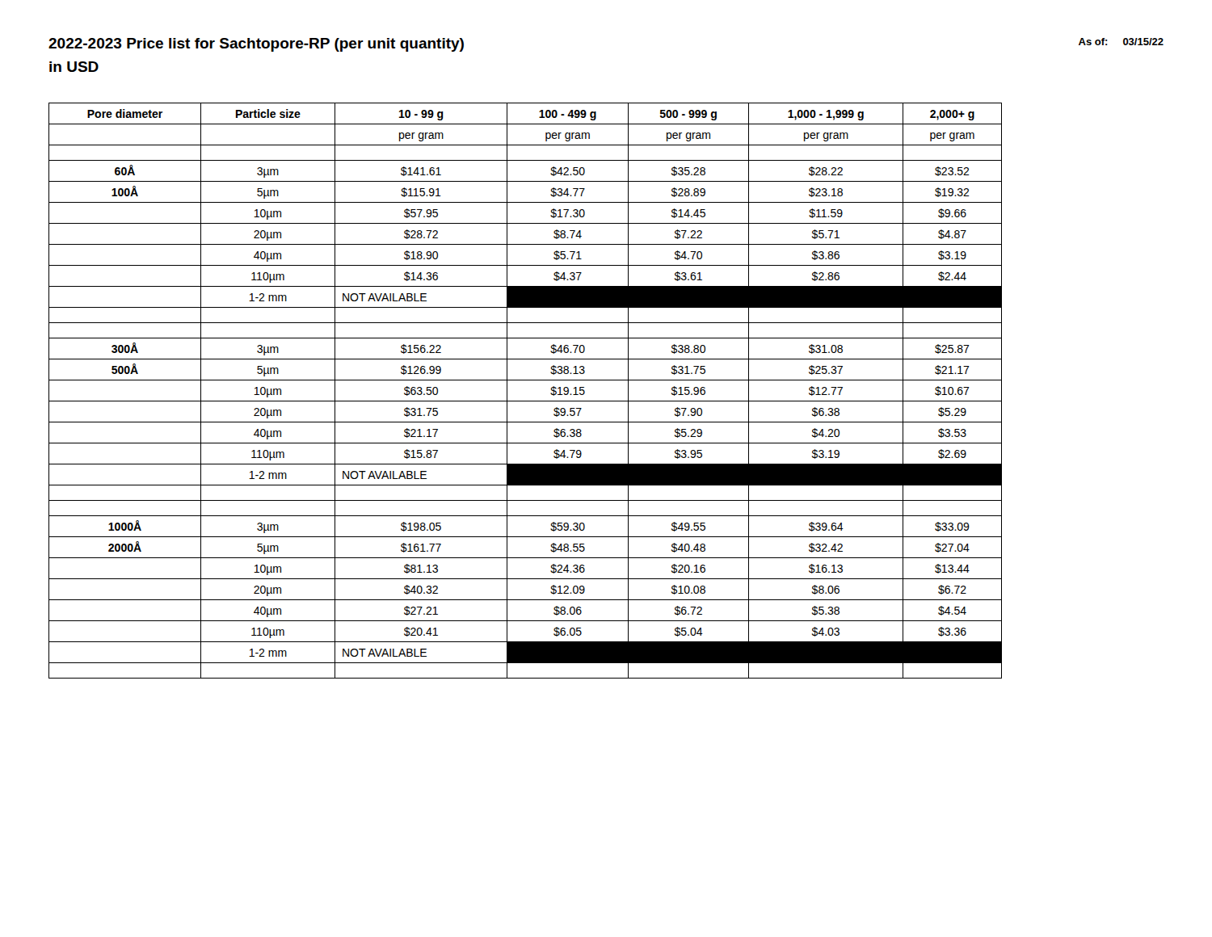2022-2023 Price list for Sachtopore-RP (per unit quantity)
in USD
As of:03/15/22
| Pore diameter | Particle size | 10 - 99 g | 100 - 499 g | 500 - 999 g | 1,000 - 1,999 g | 2,000+ g |
| --- | --- | --- | --- | --- | --- | --- |
| | | per gram | per gram | per gram | per gram | per gram |
| 60Å | 3µm | $141.61 | $42.50 | $35.28 | $28.22 | $23.52 |
| 100Å | 5µm | $115.91 | $34.77 | $28.89 | $23.18 | $19.32 |
| | 10µm | $57.95 | $17.30 | $14.45 | $11.59 | $9.66 |
| | 20µm | $28.72 | $8.74 | $7.22 | $5.71 | $4.87 |
| | 40µm | $18.90 | $5.71 | $4.70 | $3.86 | $3.19 |
| | 110µm | $14.36 | $4.37 | $3.61 | $2.86 | $2.44 |
| | 1-2 mm | NOT AVAILABLE | | | | |
| 300Å | 3µm | $156.22 | $46.70 | $38.80 | $31.08 | $25.87 |
| 500Å | 5µm | $126.99 | $38.13 | $31.75 | $25.37 | $21.17 |
| | 10µm | $63.50 | $19.15 | $15.96 | $12.77 | $10.67 |
| | 20µm | $31.75 | $9.57 | $7.90 | $6.38 | $5.29 |
| | 40µm | $21.17 | $6.38 | $5.29 | $4.20 | $3.53 |
| | 110µm | $15.87 | $4.79 | $3.95 | $3.19 | $2.69 |
| | 1-2 mm | NOT AVAILABLE | | | | |
| 1000Å | 3µm | $198.05 | $59.30 | $49.55 | $39.64 | $33.09 |
| 2000Å | 5µm | $161.77 | $48.55 | $40.48 | $32.42 | $27.04 |
| | 10µm | $81.13 | $24.36 | $20.16 | $16.13 | $13.44 |
| | 20µm | $40.32 | $12.09 | $10.08 | $8.06 | $6.72 |
| | 40µm | $27.21 | $8.06 | $6.72 | $5.38 | $4.54 |
| | 110µm | $20.41 | $6.05 | $5.04 | $4.03 | $3.36 |
| | 1-2 mm | NOT AVAILABLE | | | | |